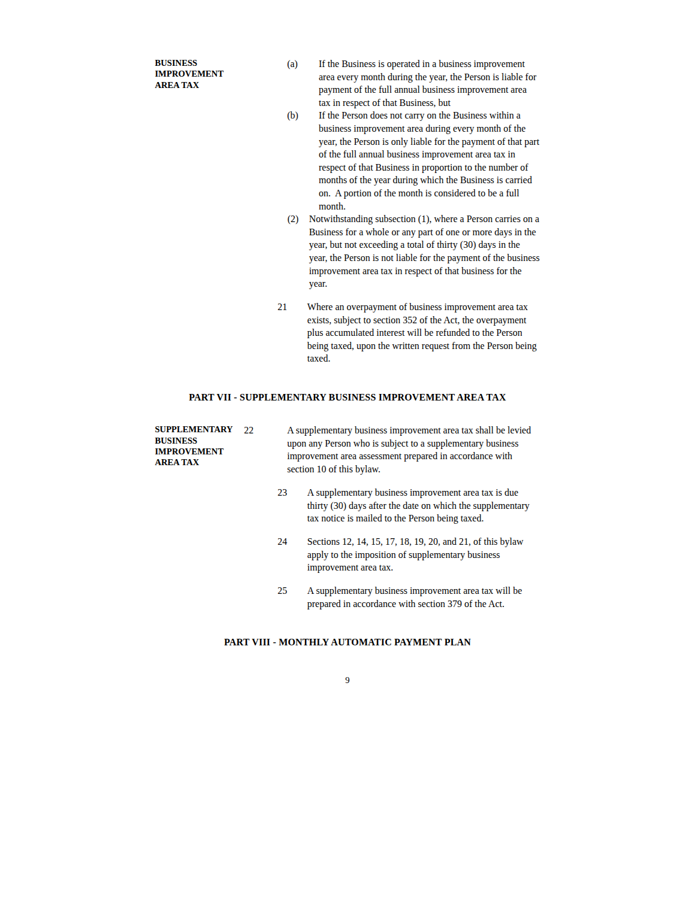| BUSINESS IMPROVEMENT AREA TAX | | / (a) / If the Business is operated in a business improvement area every month during the year, the Person is liable for payment of the full annual business improvement area tax in respect of that Business, but / / (b) / If the Person does not carry on the Business within a business improvement area during every month of the year, the Person is only liable for the payment of that part of the full annual business improvement area tax in respect of that Business in proportion to the number of months of the year during which the Business is carried on. A portion of the month is considered to be a full month. / |
| | (2) | Notwithstanding subsection (1), where a Person carries on a Business for a whole or any part of one or more days in the year, but not exceeding a total of thirty (30) days in the year, the Person is not liable for the payment of the business improvement area tax in respect of that business for the year. |
| | 21 | Where an overpayment of business improvement area tax exists, subject to section 352 of the Act, the overpayment plus accumulated interest will be refunded to the Person being taxed, upon the written request from the Person being taxed. |
PART VII - SUPPLEMENTARY BUSINESS IMPROVEMENT AREA TAX
| SUPPLEMENTARY BUSINESS IMPROVEMENT AREA TAX | 22 | A supplementary business improvement area tax shall be levied upon any Person who is subject to a supplementary business improvement area assessment prepared in accordance with section 10 of this bylaw. |
| | 23 | A supplementary business improvement area tax is due thirty (30) days after the date on which the supplementary tax notice is mailed to the Person being taxed. |
| | 24 | Sections 12, 14, 15, 17, 18, 19, 20, and 21, of this bylaw apply to the imposition of supplementary business improvement area tax. |
| | 25 | A supplementary business improvement area tax will be prepared in accordance with section 379 of the Act. |
PART VIII - MONTHLY AUTOMATIC PAYMENT PLAN
9